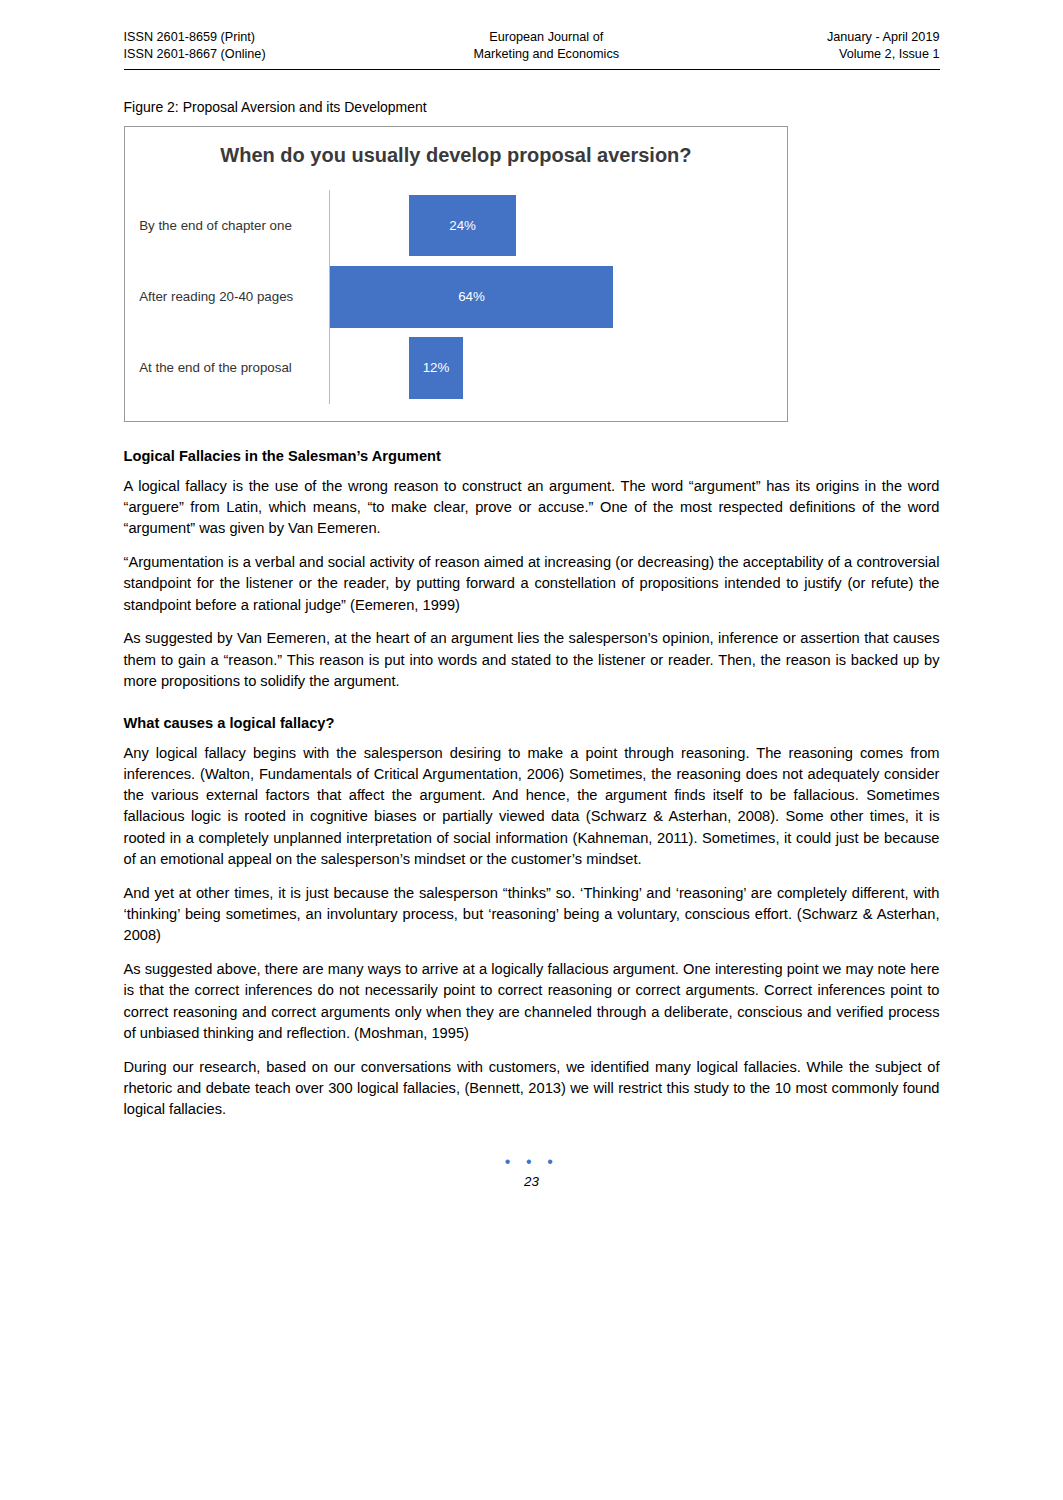ISSN 2601-8659 (Print)
ISSN 2601-8667 (Online)
European Journal of
Marketing and Economics
January - April 2019
Volume 2, Issue 1
Figure 2: Proposal Aversion and its Development
When do you usually develop proposal aversion?
| By the end of chapter one | 24% |
| After reading 20-40 pages | 64% |
| At the end of the proposal | 12% |
Logical Fallacies in the Salesman’s Argument
A logical fallacy is the use of the wrong reason to construct an argument. The word “argument” has its origins in the word “arguere” from Latin, which means, “to make clear, prove or accuse.” One of the most respected definitions of the word “argument” was given by Van Eemeren.
“Argumentation is a verbal and social activity of reason aimed at increasing (or decreasing) the acceptability of a controversial standpoint for the listener or the reader, by putting forward a constellation of propositions intended to justify (or refute) the standpoint before a rational judge” (Eemeren, 1999)
As suggested by Van Eemeren, at the heart of an argument lies the salesperson’s opinion, inference or assertion that causes them to gain a “reason.” This reason is put into words and stated to the listener or reader. Then, the reason is backed up by more propositions to solidify the argument.
What causes a logical fallacy?
Any logical fallacy begins with the salesperson desiring to make a point through reasoning. The reasoning comes from inferences. (Walton, Fundamentals of Critical Argumentation, 2006) Sometimes, the reasoning does not adequately consider the various external factors that affect the argument. And hence, the argument finds itself to be fallacious. Sometimes fallacious logic is rooted in cognitive biases or partially viewed data (Schwarz & Asterhan, 2008). Some other times, it is rooted in a completely unplanned interpretation of social information (Kahneman, 2011). Sometimes, it could just be because of an emotional appeal on the salesperson’s mindset or the customer’s mindset.
And yet at other times, it is just because the salesperson “thinks” so. ‘Thinking’ and ‘reasoning’ are completely different, with ‘thinking’ being sometimes, an involuntary process, but ‘reasoning’ being a voluntary, conscious effort. (Schwarz & Asterhan, 2008)
As suggested above, there are many ways to arrive at a logically fallacious argument. One interesting point we may note here is that the correct inferences do not necessarily point to correct reasoning or correct arguments. Correct inferences point to correct reasoning and correct arguments only when they are channeled through a deliberate, conscious and verified process of unbiased thinking and reflection. (Moshman, 1995)
During our research, based on our conversations with customers, we identified many logical fallacies. While the subject of rhetoric and debate teach over 300 logical fallacies, (Bennett, 2013) we will restrict this study to the 10 most commonly found logical fallacies.
• • •
23